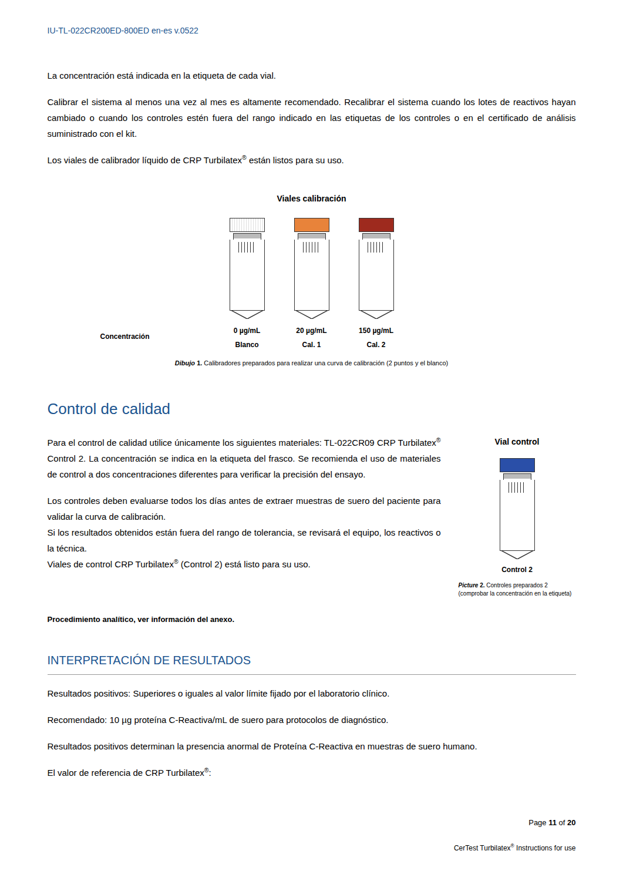IU-TL-022CR200ED-800ED en-es v.0522
La concentración está indicada en la etiqueta de cada vial.
Calibrar el sistema al menos una vez al mes es altamente recomendado. Recalibrar el sistema cuando los lotes de reactivos hayan cambiado o cuando los controles estén fuera del rango indicado en las etiquetas de los controles o en el certificado de análisis suministrado con el kit.
Los viales de calibrador líquido de CRP Turbilatex® están listos para su uso.
Viales calibración
0 µg/mL
20 µg/mL
150 µg/mL
Concentración
Blanco
Cal. 1
Cal. 2
Dibujo 1. Calibradores preparados para realizar una curva de calibración (2 puntos y el blanco)
Control de calidad
Para el control de calidad utilice únicamente los siguientes materiales: TL-022CR09 CRP Turbilatex® Control 2. La concentración se indica en la etiqueta del frasco. Se recomienda el uso de materiales de control a dos concentraciones diferentes para verificar la precisión del ensayo.
Los controles deben evaluarse todos los días antes de extraer muestras de suero del paciente para validar la curva de calibración.
Si los resultados obtenidos están fuera del rango de tolerancia, se revisará el equipo, los reactivos o la técnica.
Viales de control CRP Turbilatex® (Control 2) está listo para su uso.
Vial control
Control 2
Picture 2. Controles preparados 2 (comprobar la concentración en la etiqueta)
Procedimiento analítico, ver información del anexo.
INTERPRETACIÓN DE RESULTADOS
Resultados positivos: Superiores o iguales al valor límite fijado por el laboratorio clínico.
Recomendado: 10 µg proteína C-Reactiva/mL de suero para protocolos de diagnóstico.
Resultados positivos determinan la presencia anormal de Proteína C-Reactiva en muestras de suero humano.
El valor de referencia de CRP Turbilatex®:
Page 11 of 20
CerTest Turbilatex® Instructions for use